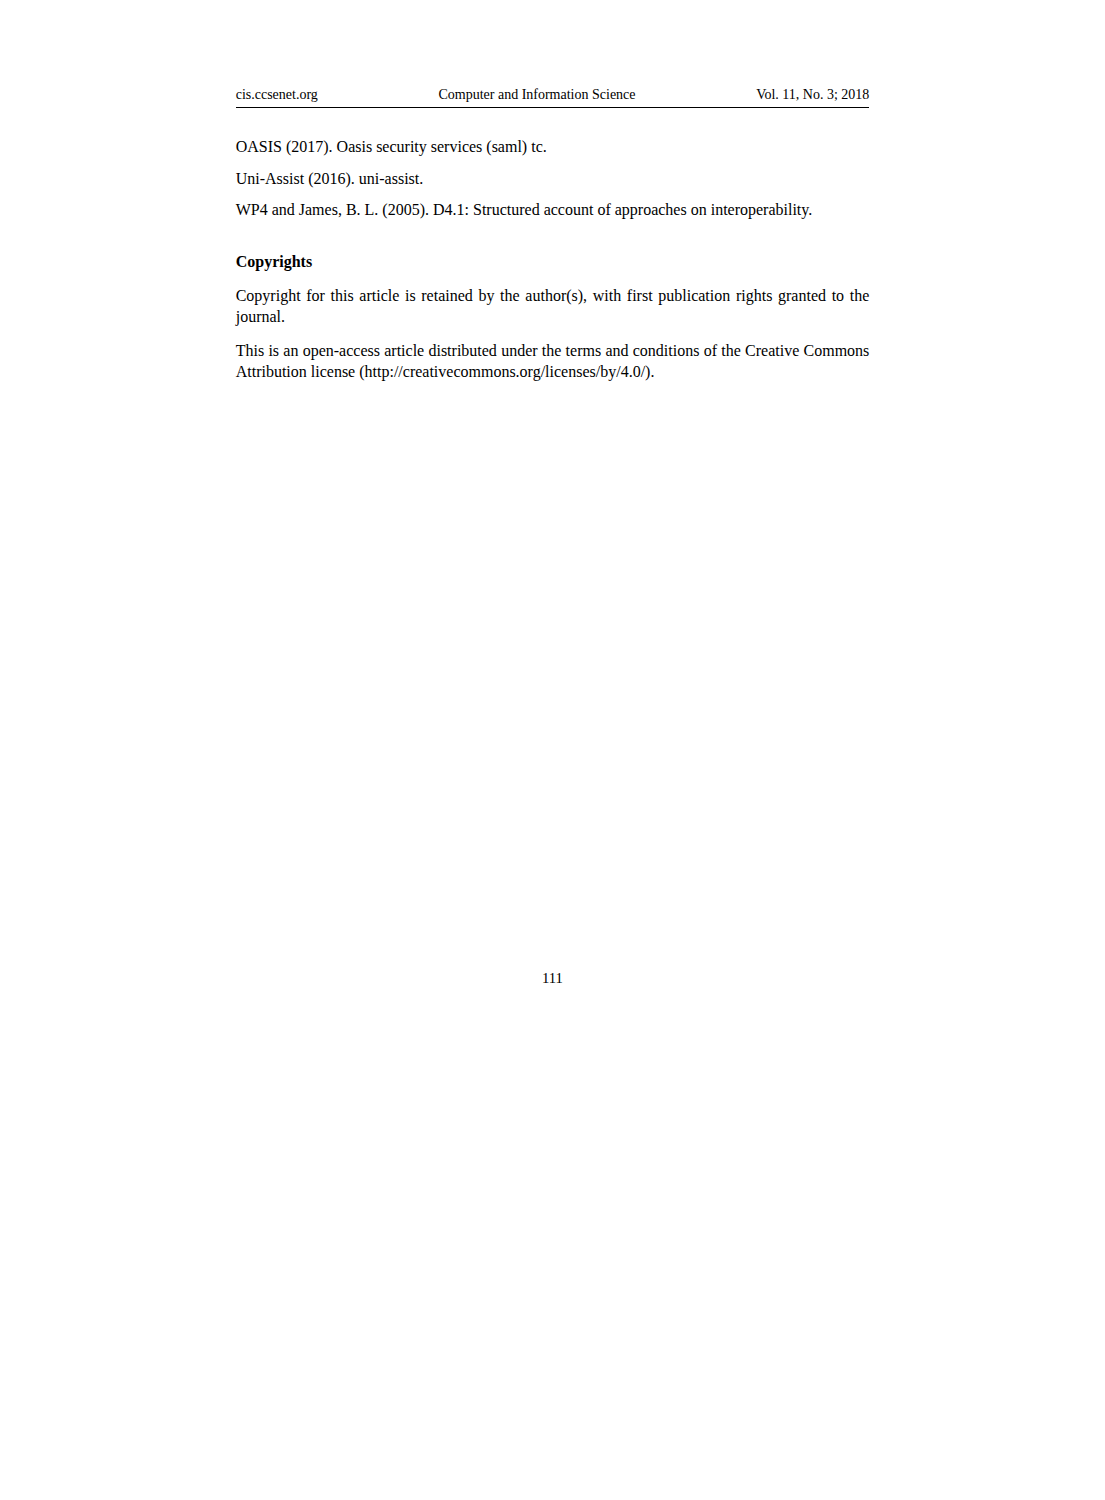cis.ccsenet.org Computer and Information Science Vol. 11, No. 3; 2018
OASIS (2017). Oasis security services (saml) tc.
Uni-Assist (2016). uni-assist.
WP4 and James, B. L. (2005). D4.1: Structured account of approaches on interoperability.
Copyrights
Copyright for this article is retained by the author(s), with first publication rights granted to the journal.
This is an open-access article distributed under the terms and conditions of the Creative Commons Attribution license (http://creativecommons.org/licenses/by/4.0/).
111